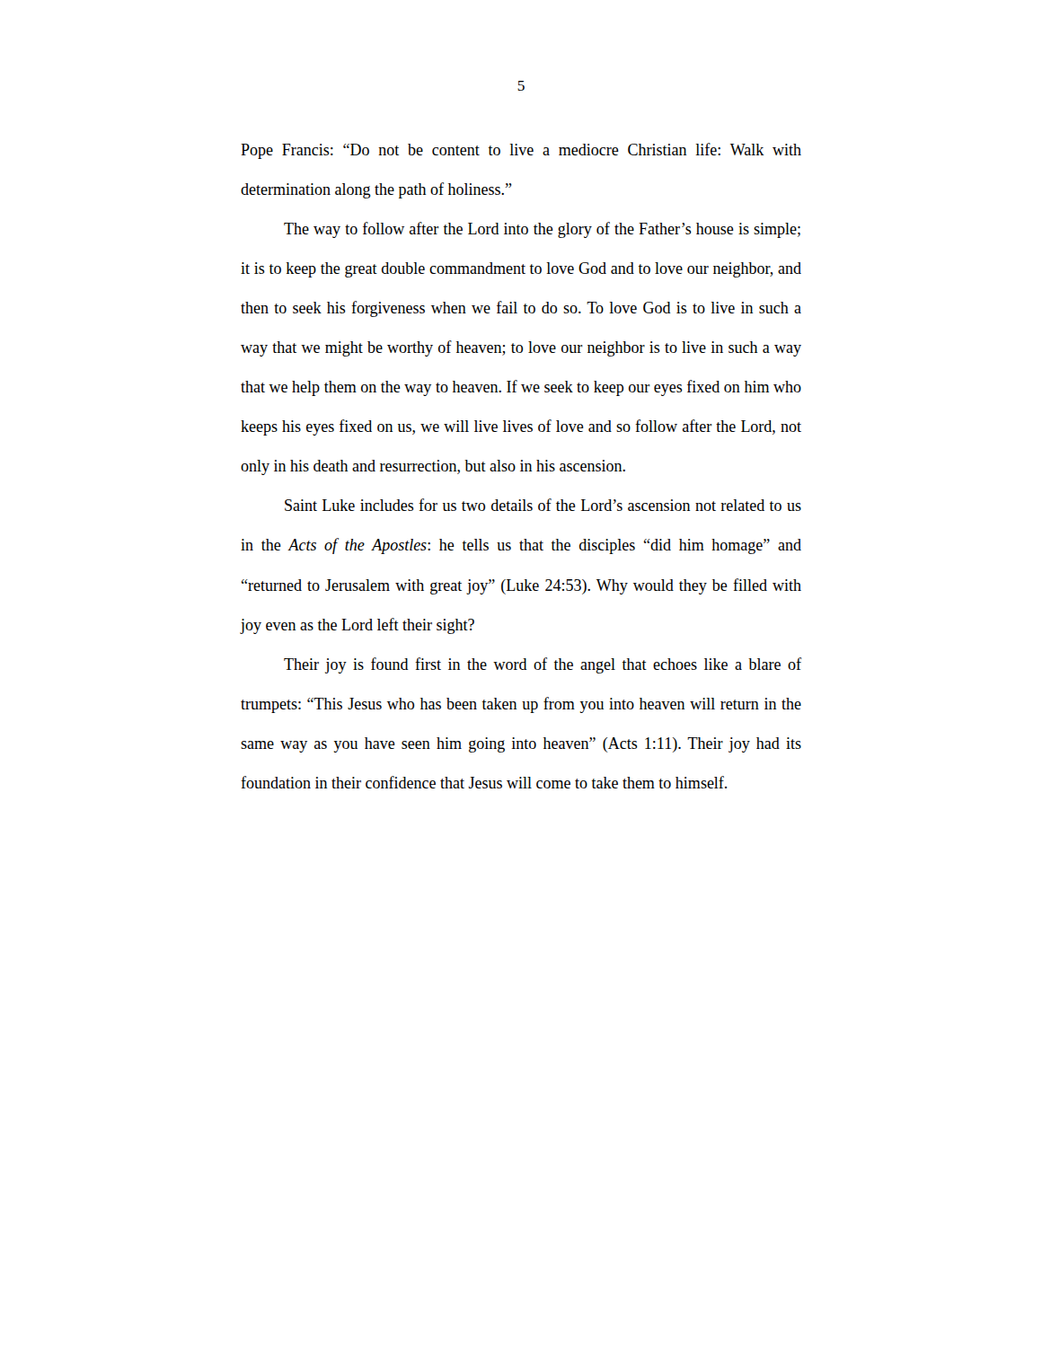5
Pope Francis: “Do not be content to live a mediocre Christian life: Walk with determination along the path of holiness.”
The way to follow after the Lord into the glory of the Father’s house is simple; it is to keep the great double commandment to love God and to love our neighbor, and then to seek his forgiveness when we fail to do so. To love God is to live in such a way that we might be worthy of heaven; to love our neighbor is to live in such a way that we help them on the way to heaven. If we seek to keep our eyes fixed on him who keeps his eyes fixed on us, we will live lives of love and so follow after the Lord, not only in his death and resurrection, but also in his ascension.
Saint Luke includes for us two details of the Lord’s ascension not related to us in the Acts of the Apostles: he tells us that the disciples “did him homage” and “returned to Jerusalem with great joy” (Luke 24:53). Why would they be filled with joy even as the Lord left their sight?
Their joy is found first in the word of the angel that echoes like a blare of trumpets: “This Jesus who has been taken up from you into heaven will return in the same way as you have seen him going into heaven” (Acts 1:11). Their joy had its foundation in their confidence that Jesus will come to take them to himself.